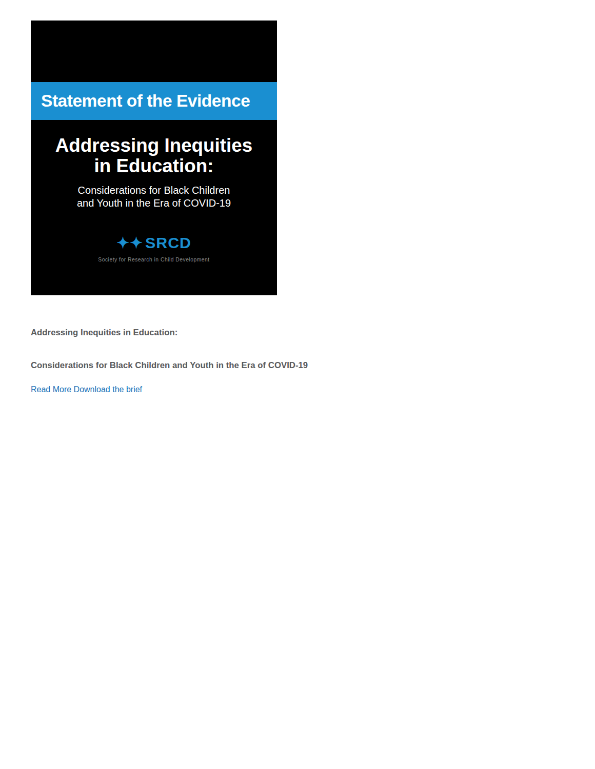Statement of the Evidence
Addressing Inequities
in Education:
Considerations for Black Children
and Youth in the Era of COVID-19
✦✦SRCD Society for Research in Child Development
Addressing Inequities in Education:
Considerations for Black Children and Youth in the Era of COVID-19
Read More Download the brief